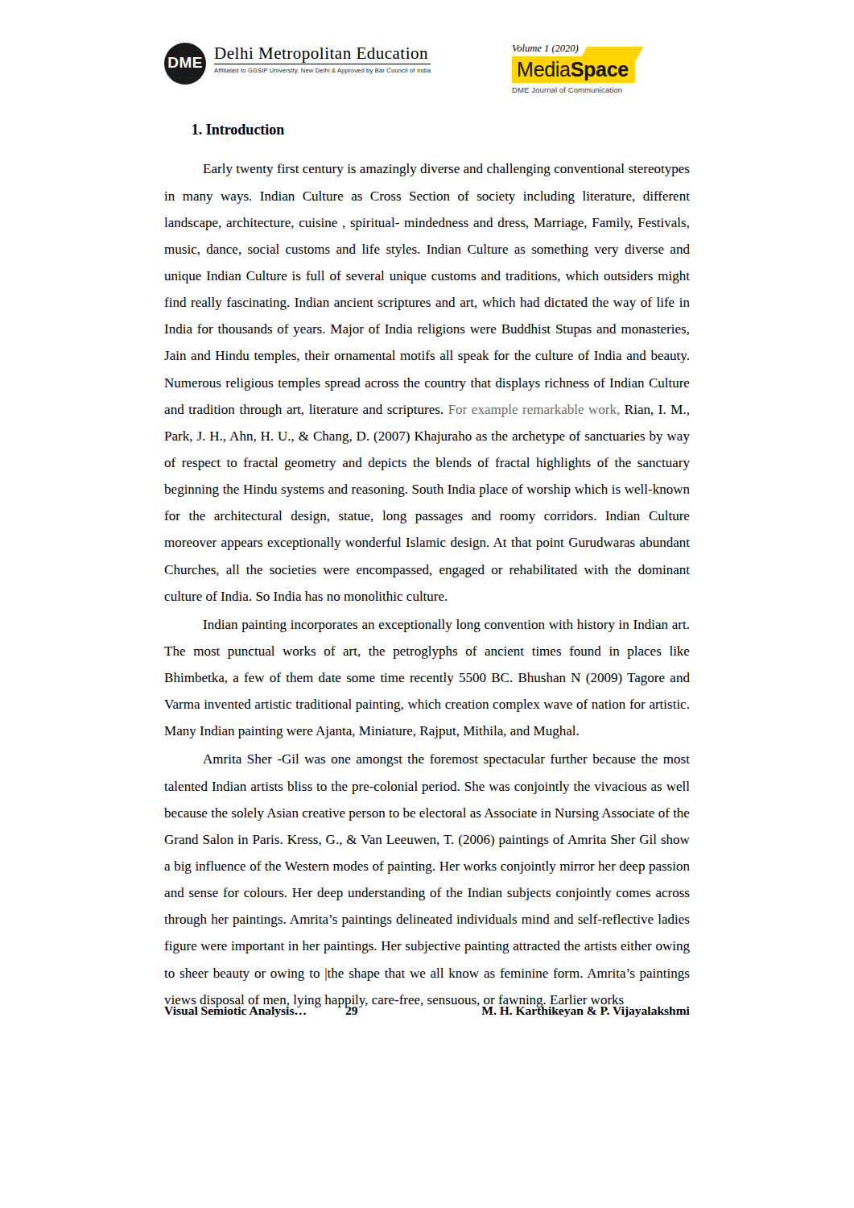DME
Delhi Metropolitan Education
Affiliated to GGSIP University, New Delhi & Approved by Bar Council of India
Volume 1 (2020)
MediaSpace
DME Journal of Communication
1. Introduction
Early twenty first century is amazingly diverse and challenging conventional stereotypes in many ways. Indian Culture as Cross Section of society including literature, different landscape, architecture, cuisine , spiritual- mindedness and dress, Marriage, Family, Festivals, music, dance, social customs and life styles. Indian Culture as something very diverse and unique Indian Culture is full of several unique customs and traditions, which outsiders might find really fascinating. Indian ancient scriptures and art, which had dictated the way of life in India for thousands of years. Major of India religions were Buddhist Stupas and monasteries, Jain and Hindu temples, their ornamental motifs all speak for the culture of India and beauty. Numerous religious temples spread across the country that displays richness of Indian Culture and tradition through art, literature and scriptures. For example remarkable work, Rian, I. M., Park, J. H., Ahn, H. U., & Chang, D. (2007) Khajuraho as the archetype of sanctuaries by way of respect to fractal geometry and depicts the blends of fractal highlights of the sanctuary beginning the Hindu systems and reasoning. South India place of worship which is well-known for the architectural design, statue, long passages and roomy corridors. Indian Culture moreover appears exceptionally wonderful Islamic design. At that point Gurudwaras abundant Churches, all the societies were encompassed, engaged or rehabilitated with the dominant culture of India. So India has no monolithic culture.
Indian painting incorporates an exceptionally long convention with history in Indian art. The most punctual works of art, the petroglyphs of ancient times found in places like Bhimbetka, a few of them date some time recently 5500 BC. Bhushan N (2009) Tagore and Varma invented artistic traditional painting, which creation complex wave of nation for artistic. Many Indian painting were Ajanta, Miniature, Rajput, Mithila, and Mughal.
Amrita Sher -Gil was one amongst the foremost spectacular further because the most talented Indian artists bliss to the pre-colonial period. She was conjointly the vivacious as well because the solely Asian creative person to be electoral as Associate in Nursing Associate of the Grand Salon in Paris. Kress, G., & Van Leeuwen, T. (2006) paintings of Amrita Sher Gil show a big influence of the Western modes of painting. Her works conjointly mirror her deep passion and sense for colours. Her deep understanding of the Indian subjects conjointly comes across through her paintings. Amrita’s paintings delineated individuals mind and self-reflective ladies figure were important in her paintings. Her subjective painting attracted the artists either owing to sheer beauty or owing to |the shape that we all know as feminine form. Amrita’s paintings views disposal of men, lying happily, care-free, sensuous, or fawning. Earlier works
Visual Semiotic Analysis…
29
M. H. Karthikeyan & P. Vijayalakshmi